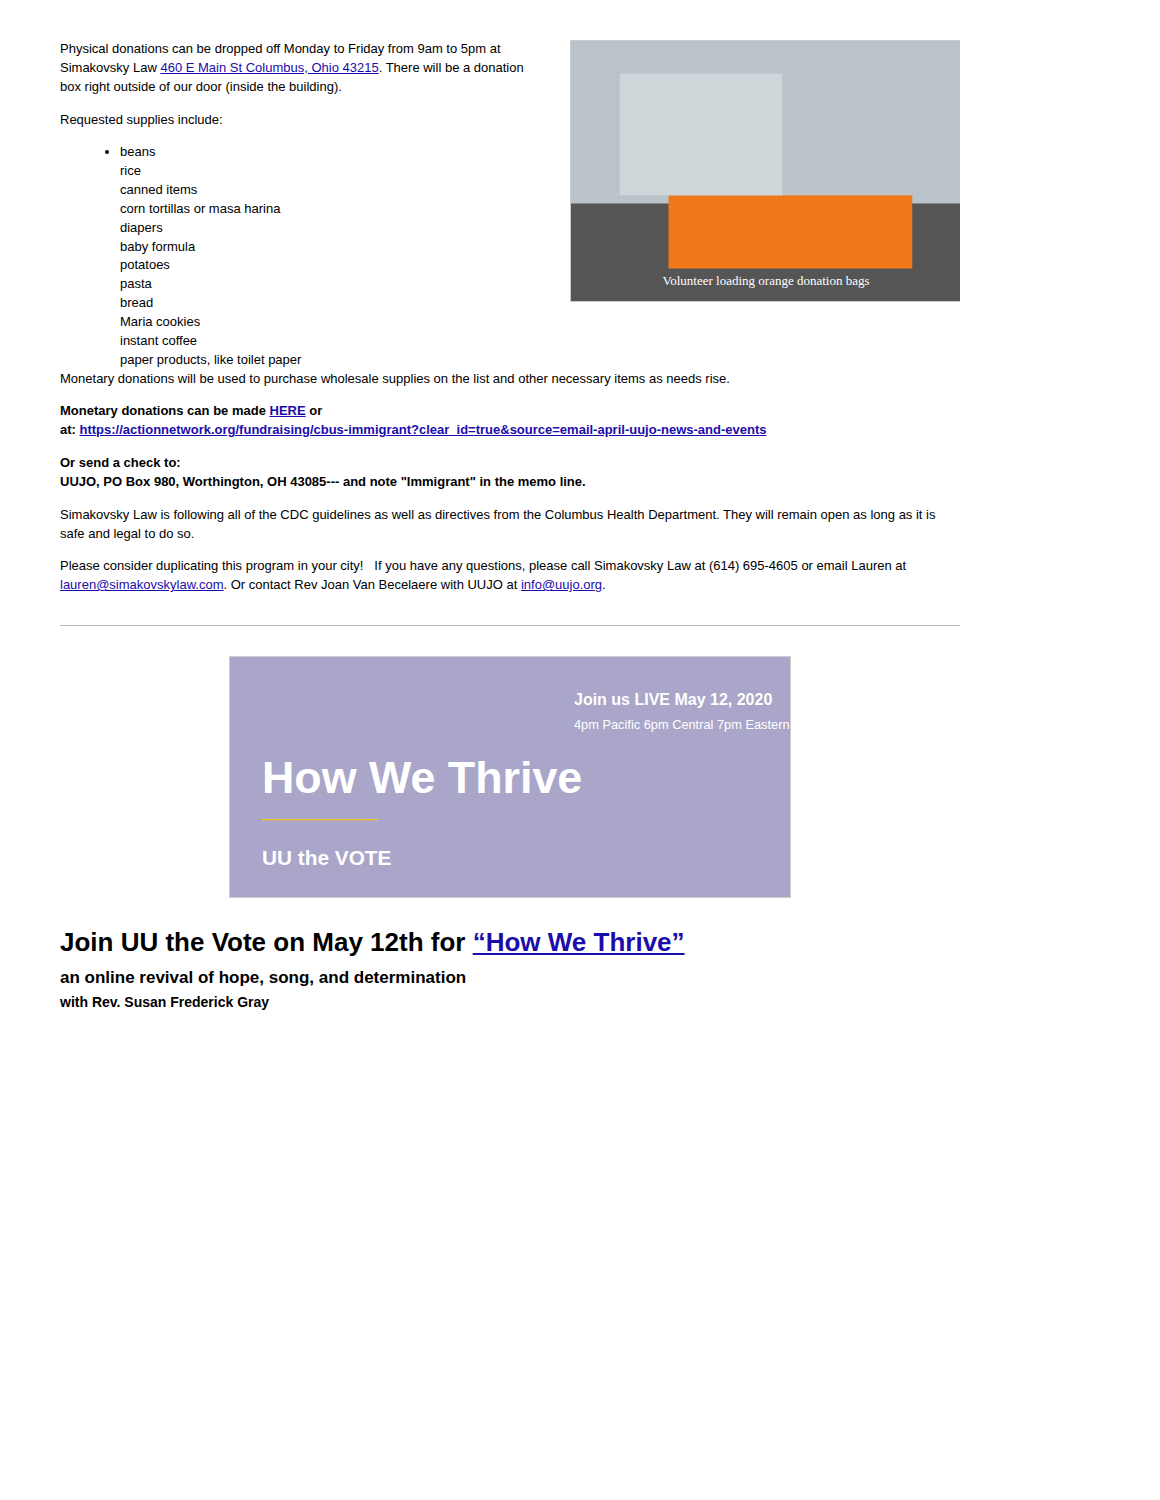Physical donations can be dropped off Monday to Friday from 9am to 5pm at Simakovsky Law 460 E Main St Columbus, Ohio 43215. There will be a donation box right outside of our door (inside the building).
Requested supplies include:
beans
rice
canned items
corn tortillas or masa harina
diapers
baby formula
potatoes
pasta
bread
Maria cookies
instant coffee
paper products, like toilet paper
Monetary donations will be used to purchase wholesale supplies on the list and other necessary items as needs rise.
Monetary donations can be made HERE or
at: https://actionnetwork.org/fundraising/cbus-immigrant?clear_id=true&source=email-april-uujo-news-and-events
Or send a check to:
UUJO, PO Box 980, Worthington, OH 43085--- and note "Immigrant" in the memo line.
Simakovsky Law is following all of the CDC guidelines as well as directives from the Columbus Health Department. They will remain open as long as it is safe and legal to do so.
Please consider duplicating this program in your city! If you have any questions, please call Simakovsky Law at (614) 695-4605 or email Lauren at lauren@simakovskylaw.com. Or contact Rev Joan Van Becelaere with UUJO at info@uujo.org.
Join UU the Vote on May 12th for “How We Thrive”
an online revival of hope, song, and determination
with Rev. Susan Frederick Gray